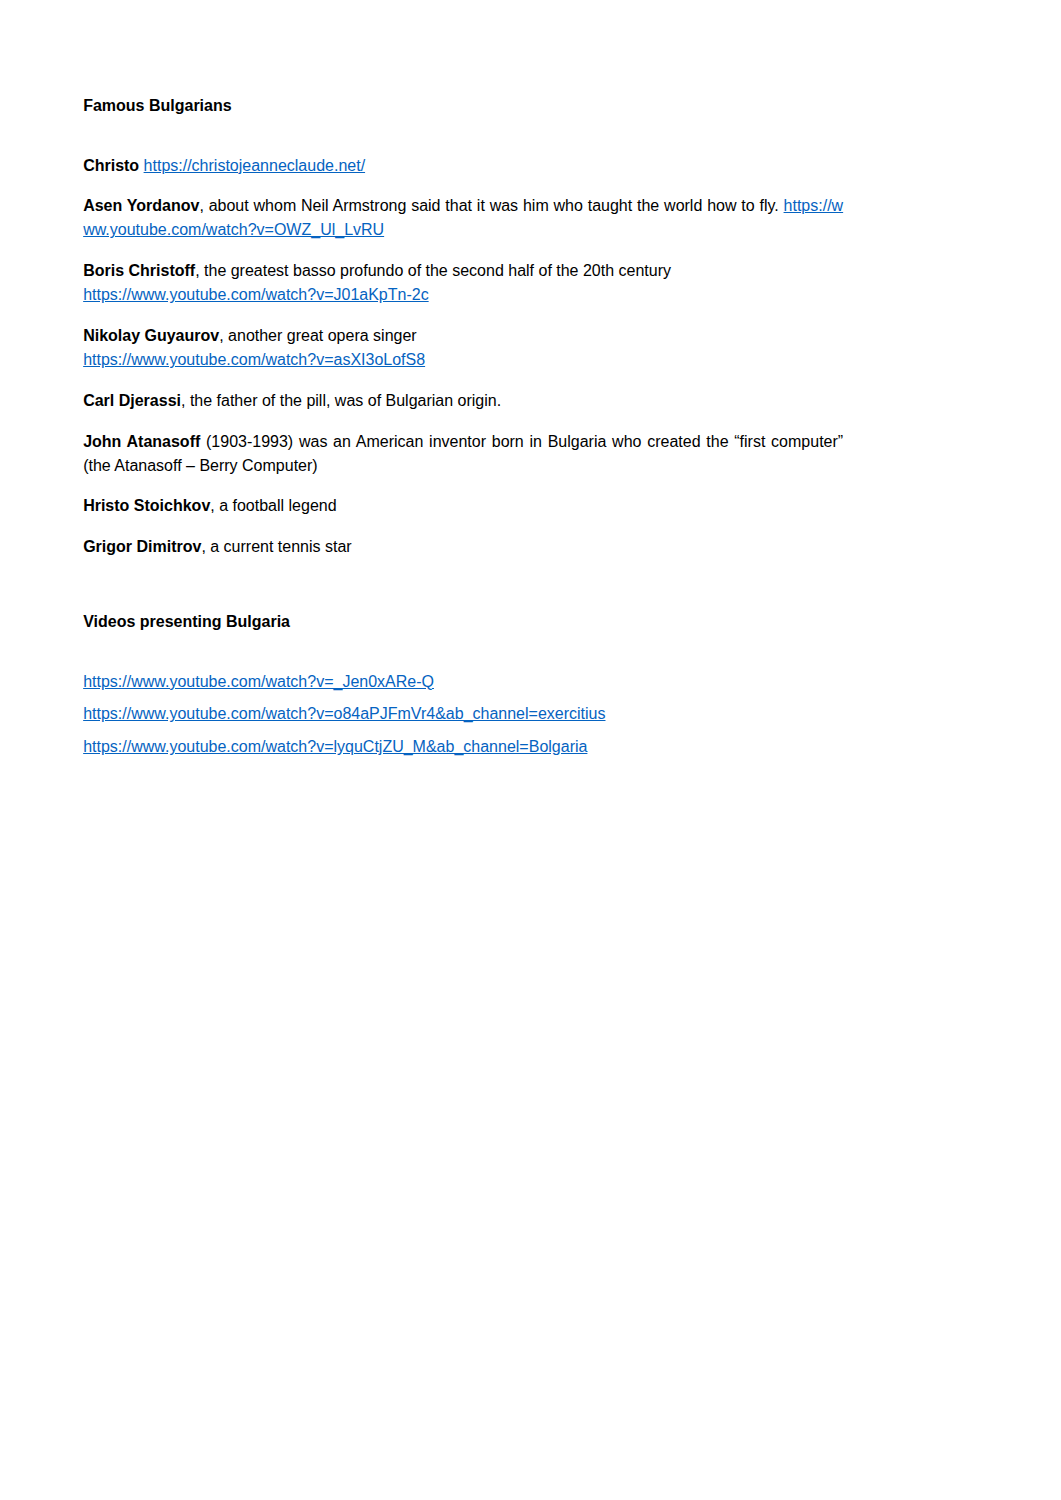Famous Bulgarians
Christo https://christojeanneclaude.net/
Asen Yordanov, about whom Neil Armstrong said that it was him who taught the world how to fly. https://www.youtube.com/watch?v=OWZ_Ul_LvRU
Boris Christoff, the greatest basso profundo of the second half of the 20th century
https://www.youtube.com/watch?v=J01aKpTn-2c
Nikolay Guyaurov, another great opera singer
https://www.youtube.com/watch?v=asXI3oLofS8
Carl Djerassi, the father of the pill, was of Bulgarian origin.
John Atanasoff (1903-1993) was an American inventor born in Bulgaria who created the “first computer” (the Atanasoff – Berry Computer)
Hristo Stoichkov, a football legend
Grigor Dimitrov, a current tennis star
Videos presenting Bulgaria
https://www.youtube.com/watch?v=_Jen0xARe-Q
https://www.youtube.com/watch?v=o84aPJFmVr4&ab_channel=exercitius
https://www.youtube.com/watch?v=lyquCtjZU_M&ab_channel=Bolgaria